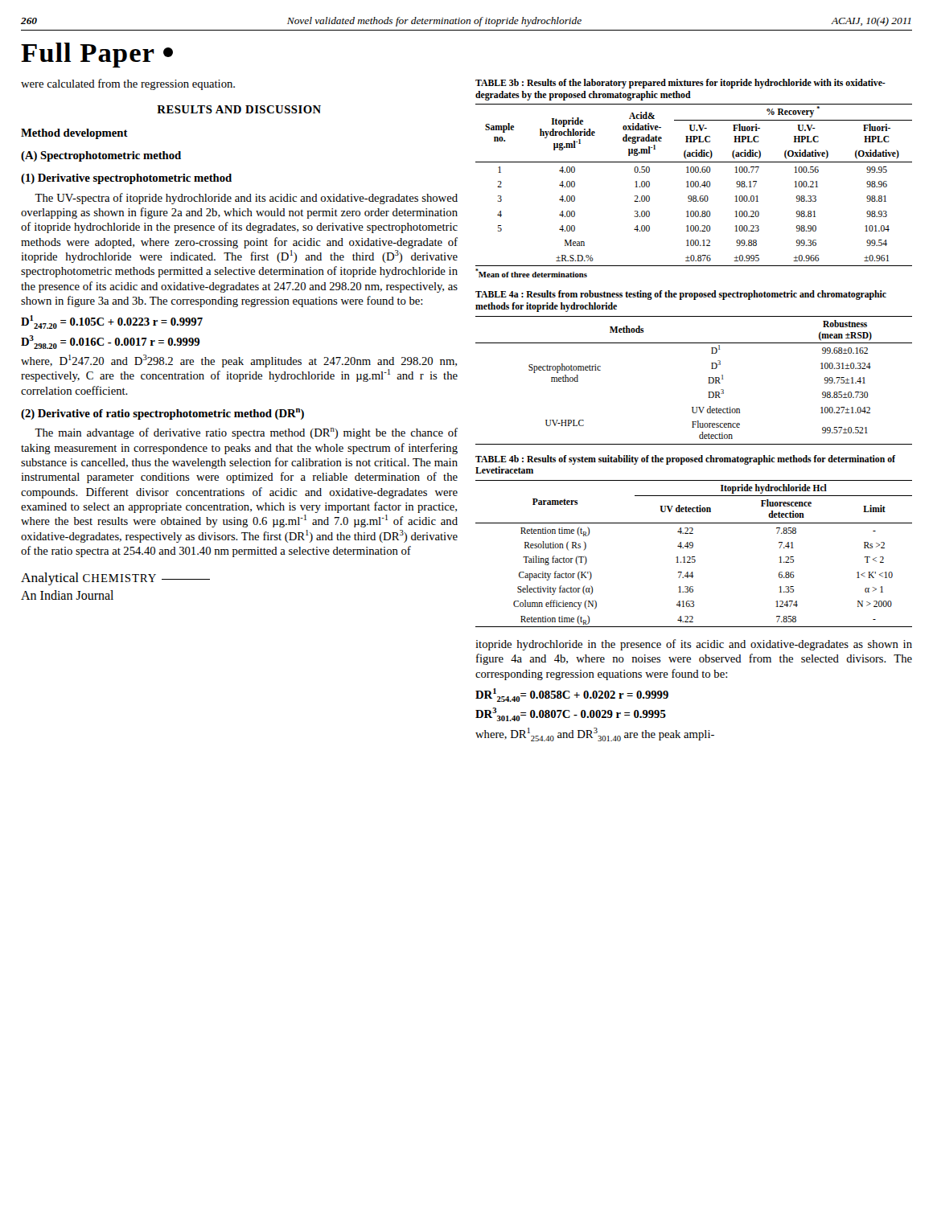260 Novel validated methods for determination of itopride hydrochloride ACAIJ, 10(4) 2011
Full Paper
were calculated from the regression equation.
RESULTS AND DISCUSSION
Method development
(A) Spectrophotometric method
(1) Derivative spectrophotometric method
The UV-spectra of itopride hydrochloride and its acidic and oxidative-degradates showed overlapping as shown in figure 2a and 2b, which would not permit zero order determination of itopride hydrochloride in the presence of its degradates, so derivative spectrophotometric methods were adopted, where zero-crossing point for acidic and oxidative-degradate of itopride hydrochloride were indicated. The first (D1) and the third (D3) derivative spectrophotometric methods permitted a selective determination of itopride hydrochloride in the presence of its acidic and oxidative-degradates at 247.20 and 298.20 nm, respectively, as shown in figure 3a and 3b. The corresponding regression equations were found to be:
D1247.20 = 0.105C + 0.0223 r = 0.9997
D3298.20 = 0.016C - 0.0017 r = 0.9999
where, D1247.20 and D3298.2 are the peak amplitudes at 247.20nm and 298.20 nm, respectively, C are the concentration of itopride hydrochloride in µg.ml-1 and r is the correlation coefficient.
(2) Derivative of ratio spectrophotometric method (DRn)
The main advantage of derivative ratio spectra method (DRn) might be the chance of taking measurement in correspondence to peaks and that the whole spectrum of interfering substance is cancelled, thus the wavelength selection for calibration is not critical. The main instrumental parameter conditions were optimized for a reliable determination of the compounds. Different divisor concentrations of acidic and oxidative-degradates were examined to select an appropriate concentration, which is very important factor in practice, where the best results were obtained by using 0.6 µg.ml-1 and 7.0 µg.ml-1 of acidic and oxidative-degradates, respectively as divisors. The first (DR1) and the third (DR3) derivative of the ratio spectra at 254.40 and 301.40 nm permitted a selective determination of
Analytical CHEMISTRY
An Indian Journal
TABLE 3b : Results of the laboratory prepared mixtures for itopride hydrochloride with its oxidative-degradates by the proposed chromatographic method
| Sample no. | Itopride hydrochloride µg.ml -1 | Acid& oxidative- degradate µg.ml -1 | % Recovery * |
| --- | --- | --- | --- |
| U.V- HPLC | Fluori- HPLC | U.V- HPLC | Fluori- HPLC |
| (acidic) | (acidic) | (Oxidative) | (Oxidative) |
| 1 | 4.00 | 0.50 | 100.60 | 100.77 | 100.56 | 99.95 |
| 2 | 4.00 | 1.00 | 100.40 | 98.17 | 100.21 | 98.96 |
| 3 | 4.00 | 2.00 | 98.60 | 100.01 | 98.33 | 98.81 |
| 4 | 4.00 | 3.00 | 100.80 | 100.20 | 98.81 | 98.93 |
| 5 | 4.00 | 4.00 | 100.20 | 100.23 | 98.90 | 101.04 |
| Mean | 100.12 | 99.88 | 99.36 | 99.54 |
| ±R.S.D.% | ±0.876 | ±0.995 | ±0.966 | ±0.961 |
*Mean of three determinations
TABLE 4a : Results from robustness testing of the proposed spectrophotometric and chromatographic methods for itopride hydrochloride
| Methods | Robustness (mean ±RSD) |
| --- | --- |
| Spectrophotometric method | D 1 | 99.68±0.162 |
| D 3 | 100.31±0.324 |
| DR 1 | 99.75±1.41 |
| DR 3 | 98.85±0.730 |
| UV-HPLC | UV detection | 100.27±1.042 |
| Fluorescence detection | 99.57±0.521 |
TABLE 4b : Results of system suitability of the proposed chromatographic methods for determination of Levetiracetam
| Parameters | Itopride hydrochloride Hcl |
| --- | --- |
| UV detection | Fluorescence detection | Limit |
| Retention time (t R ) | 4.22 | 7.858 | - |
| Resolution ( Rs ) | 4.49 | 7.41 | Rs >2 |
| Tailing factor (T) | 1.125 | 1.25 | T < 2 |
| Capacity factor (K') | 7.44 | 6.86 | 1< K' <10 |
| Selectivity factor (α) | 1.36 | 1.35 | α > 1 |
| Column efficiency (N) | 4163 | 12474 | N > 2000 |
| Retention time (t R ) | 4.22 | 7.858 | - |
itopride hydrochloride in the presence of its acidic and oxidative-degradates as shown in figure 4a and 4b, where no noises were observed from the selected divisors. The corresponding regression equations were found to be:
DR1254.40= 0.0858C + 0.0202 r = 0.9999
DR3301.40= 0.0807C - 0.0029 r = 0.9995
where, DR1254.40 and DR3301.40 are the peak ampli-